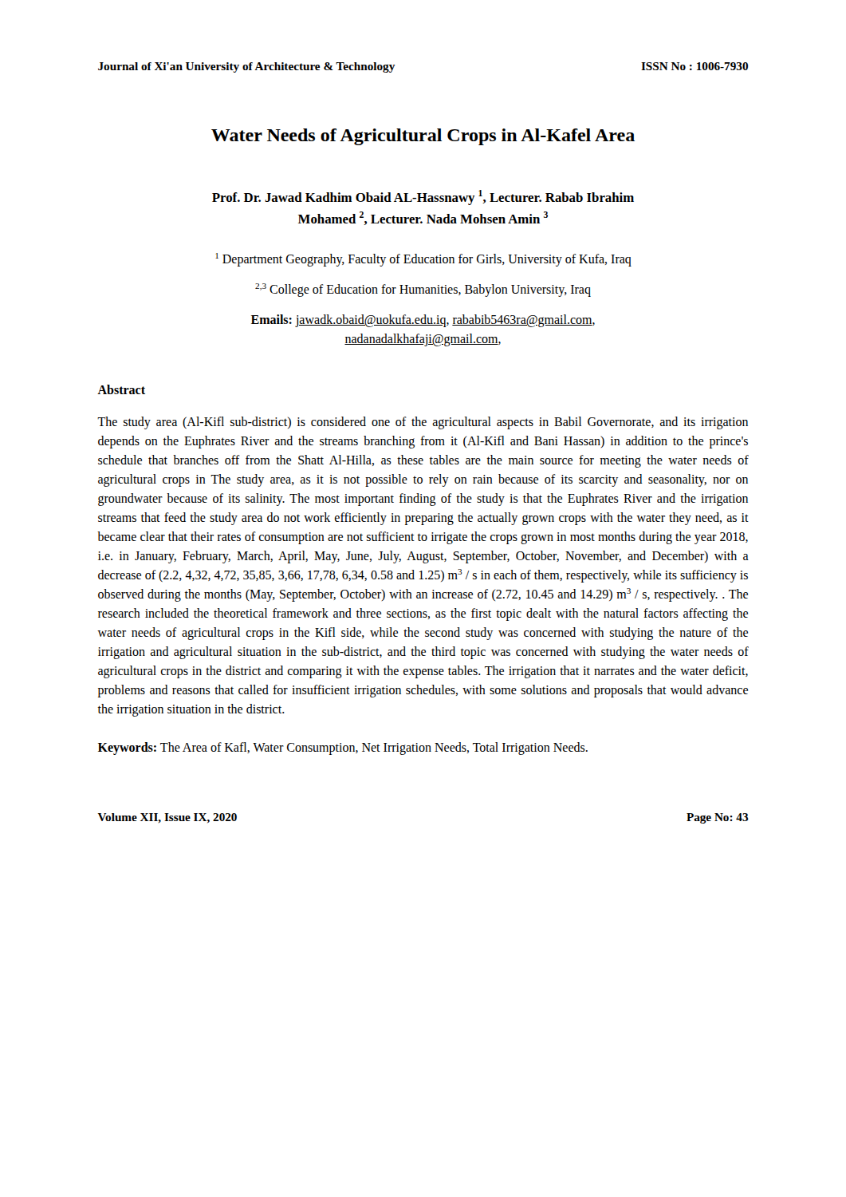Journal of Xi'an University of Architecture & Technology ISSN No : 1006-7930
Water Needs of Agricultural Crops in Al-Kafel Area
Prof. Dr. Jawad Kadhim Obaid AL-Hassnawy 1, Lecturer. Rabab Ibrahim
Mohamed 2, Lecturer. Nada Mohsen Amin 3
1 Department Geography, Faculty of Education for Girls, University of Kufa, Iraq
2,3 College of Education for Humanities, Babylon University, Iraq
Emails: jawadk.obaid@uokufa.edu.iq, rababib5463ra@gmail.com,
nadanadalkhafaji@gmail.com,
Abstract
The study area (Al-Kifl sub-district) is considered one of the agricultural aspects in Babil Governorate, and its irrigation depends on the Euphrates River and the streams branching from it (Al-Kifl and Bani Hassan) in addition to the prince's schedule that branches off from the Shatt Al-Hilla, as these tables are the main source for meeting the water needs of agricultural crops in The study area, as it is not possible to rely on rain because of its scarcity and seasonality, nor on groundwater because of its salinity. The most important finding of the study is that the Euphrates River and the irrigation streams that feed the study area do not work efficiently in preparing the actually grown crops with the water they need, as it became clear that their rates of consumption are not sufficient to irrigate the crops grown in most months during the year 2018, i.e. in January, February, March, April, May, June, July, August, September, October, November, and December) with a decrease of (2.2, 4,32, 4,72, 35,85, 3,66, 17,78, 6,34, 0.58 and 1.25) m3 / s in each of them, respectively, while its sufficiency is observed during the months (May, September, October) with an increase of (2.72, 10.45 and 14.29) m3 / s, respectively. . The research included the theoretical framework and three sections, as the first topic dealt with the natural factors affecting the water needs of agricultural crops in the Kifl side, while the second study was concerned with studying the nature of the irrigation and agricultural situation in the sub-district, and the third topic was concerned with studying the water needs of agricultural crops in the district and comparing it with the expense tables. The irrigation that it narrates and the water deficit, problems and reasons that called for insufficient irrigation schedules, with some solutions and proposals that would advance the irrigation situation in the district.
Keywords: The Area of Kafl, Water Consumption, Net Irrigation Needs, Total Irrigation Needs.
Volume XII, Issue IX, 2020 Page No: 43